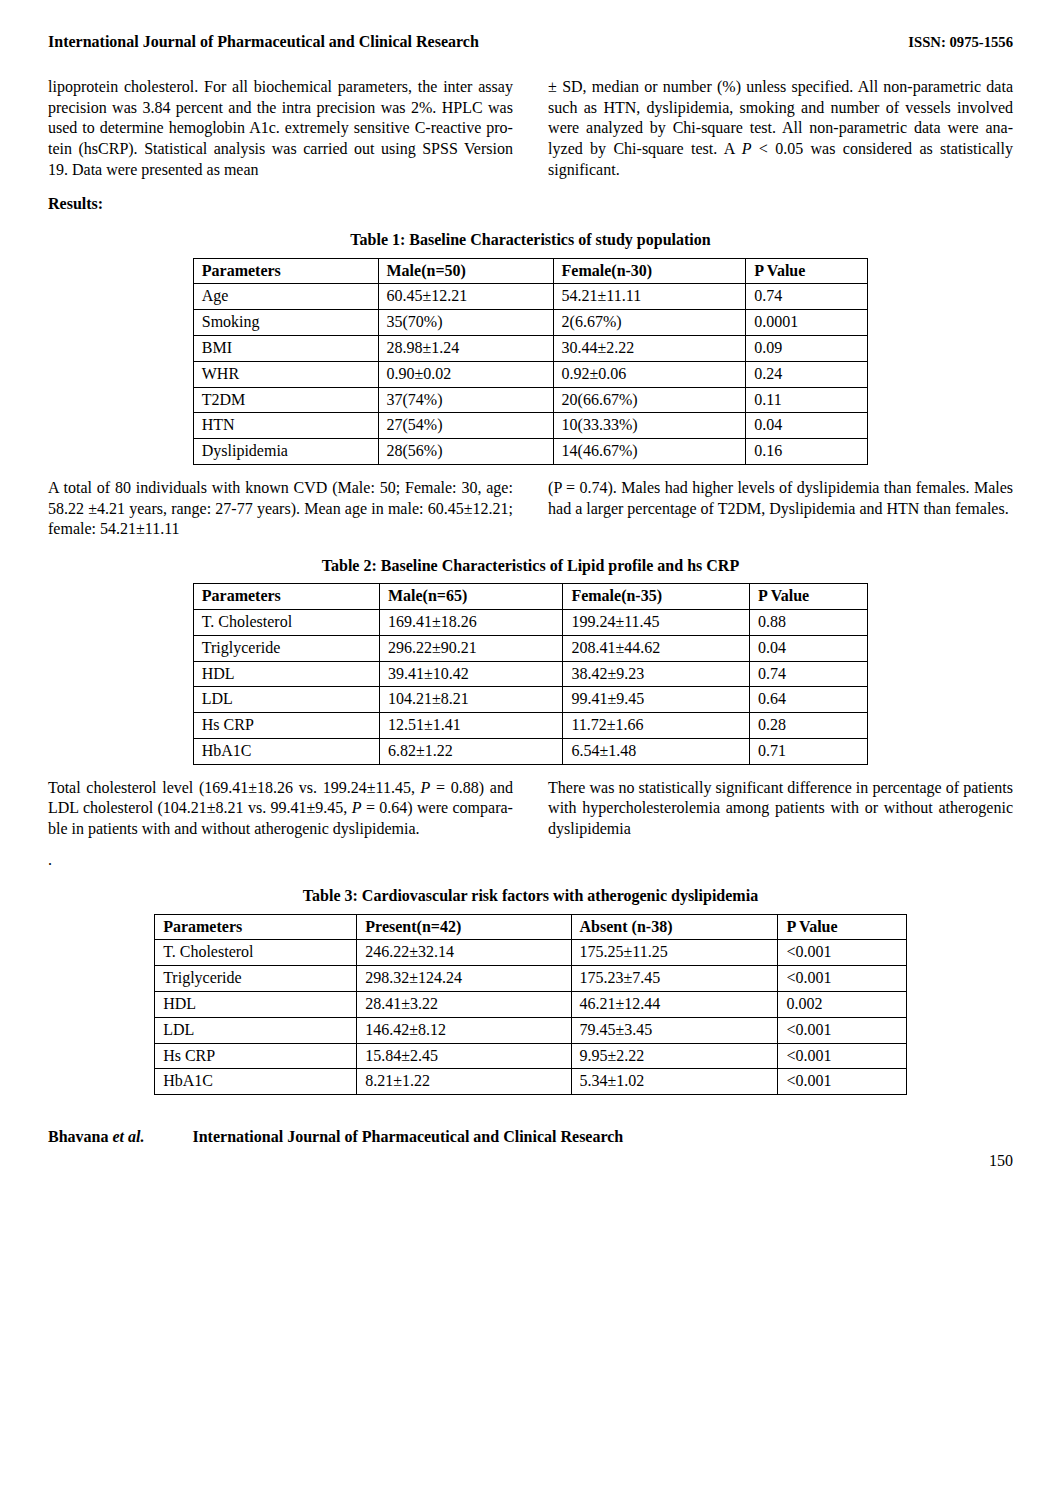International Journal of Pharmaceutical and Clinical Research ISSN: 0975-1556
lipoprotein cholesterol. For all biochemical parameters, the inter assay precision was 3.84 percent and the intra precision was 2%. HPLC was used to determine hemoglobin A1c. extremely sensitive C-reactive protein (hsCRP). Statistical analysis was carried out using SPSS Version 19. Data were presented as mean
± SD, median or number (%) unless specified. All non-parametric data such as HTN, dyslipidemia, smoking and number of vessels involved were analyzed by Chi-square test. All non-parametric data were analyzed by Chi-square test. A P < 0.05 was considered as statistically significant.
Results:
Table 1: Baseline Characteristics of study population
| Parameters | Male(n=50) | Female(n-30) | P Value |
| --- | --- | --- | --- |
| Age | 60.45±12.21 | 54.21±11.11 | 0.74 |
| Smoking | 35(70%) | 2(6.67%) | 0.0001 |
| BMI | 28.98±1.24 | 30.44±2.22 | 0.09 |
| WHR | 0.90±0.02 | 0.92±0.06 | 0.24 |
| T2DM | 37(74%) | 20(66.67%) | 0.11 |
| HTN | 27(54%) | 10(33.33%) | 0.04 |
| Dyslipidemia | 28(56%) | 14(46.67%) | 0.16 |
A total of 80 individuals with known CVD (Male: 50; Female: 30, age: 58.22 ±4.21 years, range: 27-77 years). Mean age in male: 60.45±12.21; female: 54.21±11.11
(P = 0.74). Males had higher levels of dyslipidemia than females. Males had a larger percentage of T2DM, Dyslipidemia and HTN than females.
Table 2: Baseline Characteristics of Lipid profile and hs CRP
| Parameters | Male(n=65) | Female(n-35) | P Value |
| --- | --- | --- | --- |
| T. Cholesterol | 169.41±18.26 | 199.24±11.45 | 0.88 |
| Triglyceride | 296.22±90.21 | 208.41±44.62 | 0.04 |
| HDL | 39.41±10.42 | 38.42±9.23 | 0.74 |
| LDL | 104.21±8.21 | 99.41±9.45 | 0.64 |
| Hs CRP | 12.51±1.41 | 11.72±1.66 | 0.28 |
| HbA1C | 6.82±1.22 | 6.54±1.48 | 0.71 |
Total cholesterol level (169.41±18.26 vs. 199.24±11.45, P = 0.88) and LDL cholesterol (104.21±8.21 vs. 99.41±9.45, P = 0.64) were comparable in patients with and without atherogenic dyslipidemia.
.
There was no statistically significant difference in percentage of patients with hypercholesterolemia among patients with or without atherogenic dyslipidemia
Table 3: Cardiovascular risk factors with atherogenic dyslipidemia
| Parameters | Present(n=42) | Absent (n-38) | P Value |
| --- | --- | --- | --- |
| T. Cholesterol | 246.22±32.14 | 175.25±11.25 | <0.001 |
| Triglyceride | 298.32±124.24 | 175.23±7.45 | <0.001 |
| HDL | 28.41±3.22 | 46.21±12.44 | 0.002 |
| LDL | 146.42±8.12 | 79.45±3.45 | <0.001 |
| Hs CRP | 15.84±2.45 | 9.95±2.22 | <0.001 |
| HbA1C | 8.21±1.22 | 5.34±1.02 | <0.001 |
Bhavana et al. International Journal of Pharmaceutical and Clinical Research
150